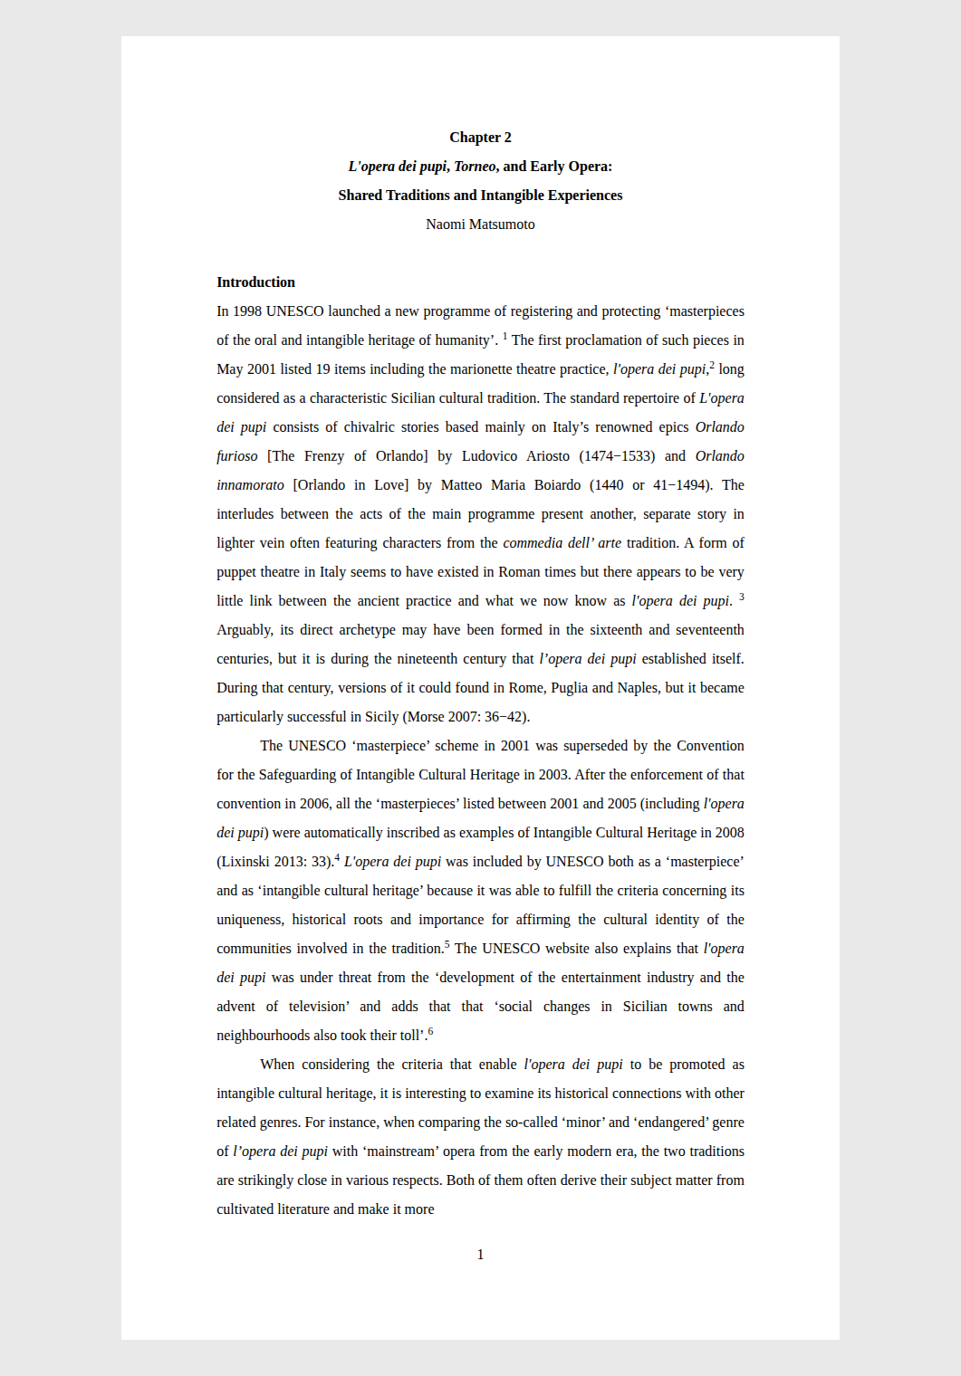Chapter 2
L'opera dei pupi, Torneo, and Early Opera:
Shared Traditions and Intangible Experiences
Naomi Matsumoto
Introduction
In 1998 UNESCO launched a new programme of registering and protecting ‘masterpieces of the oral and intangible heritage of humanity’. 1 The first proclamation of such pieces in May 2001 listed 19 items including the marionette theatre practice, l'opera dei pupi,2 long considered as a characteristic Sicilian cultural tradition. The standard repertoire of L'opera dei pupi consists of chivalric stories based mainly on Italy’s renowned epics Orlando furioso [The Frenzy of Orlando] by Ludovico Ariosto (1474−1533) and Orlando innamorato [Orlando in Love] by Matteo Maria Boiardo (1440 or 41−1494). The interludes between the acts of the main programme present another, separate story in lighter vein often featuring characters from the commedia dell’ arte tradition. A form of puppet theatre in Italy seems to have existed in Roman times but there appears to be very little link between the ancient practice and what we now know as l'opera dei pupi. 3 Arguably, its direct archetype may have been formed in the sixteenth and seventeenth centuries, but it is during the nineteenth century that l’opera dei pupi established itself. During that century, versions of it could found in Rome, Puglia and Naples, but it became particularly successful in Sicily (Morse 2007: 36−42).
The UNESCO ‘masterpiece’ scheme in 2001 was superseded by the Convention for the Safeguarding of Intangible Cultural Heritage in 2003. After the enforcement of that convention in 2006, all the ‘masterpieces’ listed between 2001 and 2005 (including l'opera dei pupi) were automatically inscribed as examples of Intangible Cultural Heritage in 2008 (Lixinski 2013: 33).4 L'opera dei pupi was included by UNESCO both as a ‘masterpiece’ and as ‘intangible cultural heritage’ because it was able to fulfill the criteria concerning its uniqueness, historical roots and importance for affirming the cultural identity of the communities involved in the tradition.5 The UNESCO website also explains that l'opera dei pupi was under threat from the ‘development of the entertainment industry and the advent of television’ and adds that that ‘social changes in Sicilian towns and neighbourhoods also took their toll’.6
When considering the criteria that enable l'opera dei pupi to be promoted as intangible cultural heritage, it is interesting to examine its historical connections with other related genres. For instance, when comparing the so-called ‘minor’ and ‘endangered’ genre of l’opera dei pupi with ‘mainstream’ opera from the early modern era, the two traditions are strikingly close in various respects. Both of them often derive their subject matter from cultivated literature and make it more
1